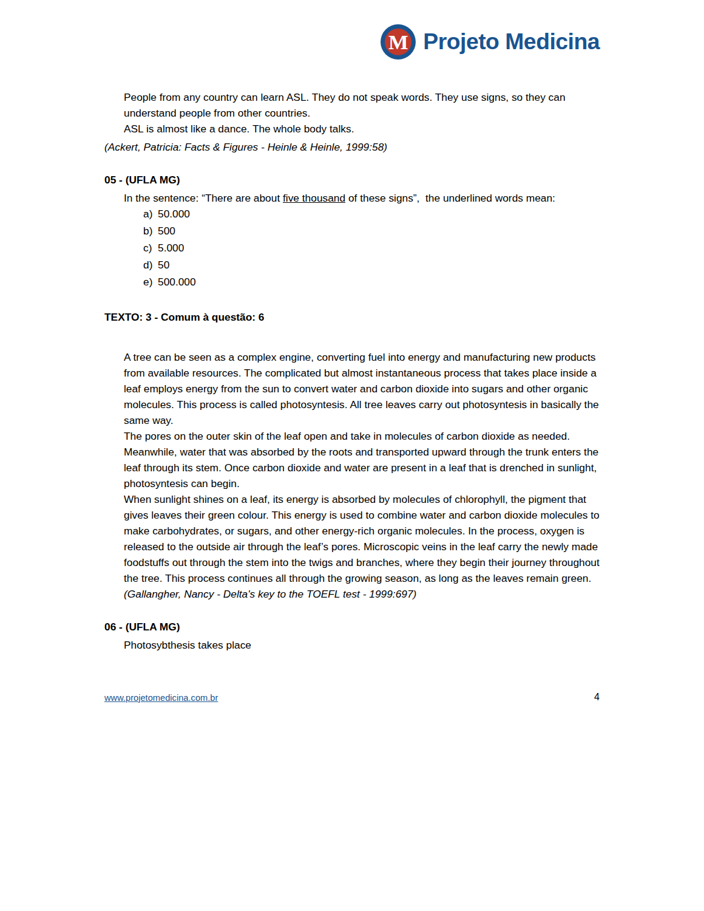M
Projeto Medicina
People from any country can learn ASL. They do not speak words. They use signs, so they can understand people from other countries.
ASL is almost like a dance. The whole body talks.
(Ackert, Patricia: Facts & Figures - Heinle & Heinle, 1999:58)
05 - (UFLA MG)
In the sentence: “There are about five thousand of these signs”, the underlined words mean:
a) 50.000
b) 500
c) 5.000
d) 50
e) 500.000
TEXTO: 3 - Comum à questão: 6
A tree can be seen as a complex engine, converting fuel into energy and manufacturing new products from available resources. The complicated but almost instantaneous process that takes place inside a leaf employs energy from the sun to convert water and carbon dioxide into sugars and other organic molecules. This process is called photosyntesis. All tree leaves carry out photosyntesis in basically the same way.
The pores on the outer skin of the leaf open and take in molecules of carbon dioxide as needed. Meanwhile, water that was absorbed by the roots and transported upward through the trunk enters the leaf through its stem. Once carbon dioxide and water are present in a leaf that is drenched in sunlight, photosyntesis can begin.
When sunlight shines on a leaf, its energy is absorbed by molecules of chlorophyll, the pigment that gives leaves their green colour. This energy is used to combine water and carbon dioxide molecules to make carbohydrates, or sugars, and other energy-rich organic molecules. In the process, oxygen is released to the outside air through the leaf’s pores. Microscopic veins in the leaf carry the newly made foodstuffs out through the stem into the twigs and branches, where they begin their journey throughout the tree. This process continues all through the growing season, as long as the leaves remain green.
(Gallangher, Nancy - Delta's key to the TOEFL test - 1999:697)
06 - (UFLA MG)
Photosybthesis takes place
www.projetomedicina.com.br
4